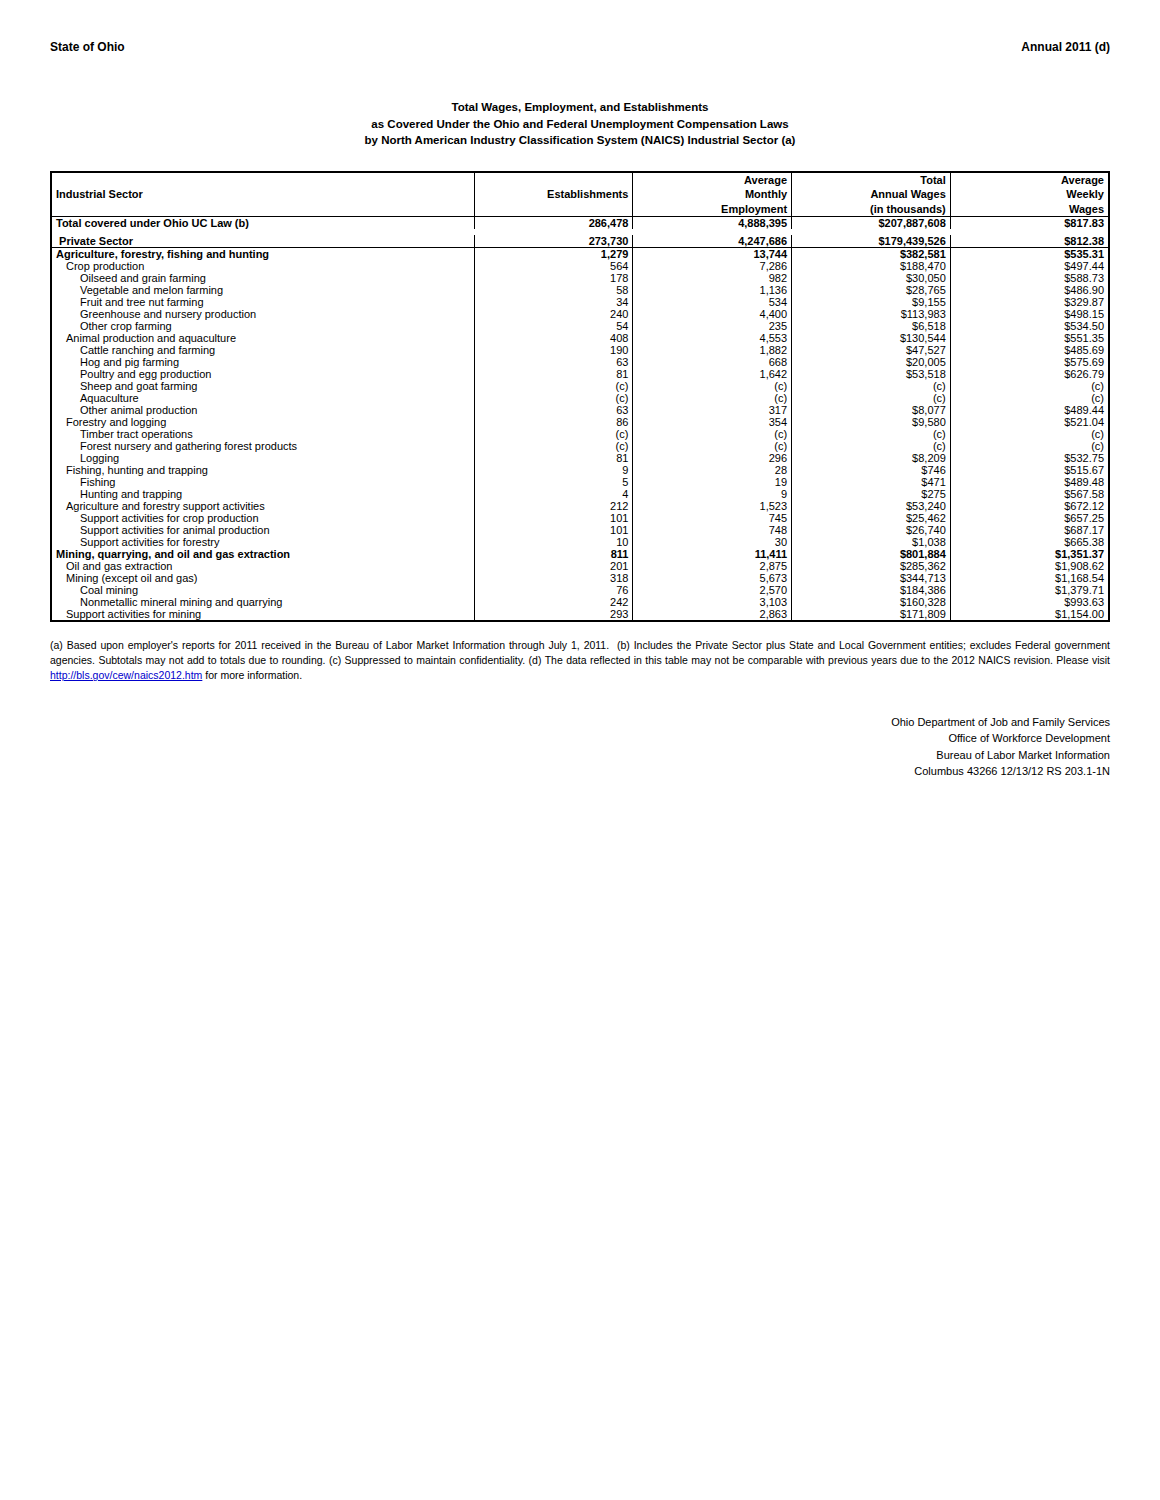State of Ohio Annual 2011 (d)
Total Wages, Employment, and Establishments
as Covered Under the Ohio and Federal Unemployment Compensation Laws
by North American Industry Classification System (NAICS) Industrial Sector (a)
| | | Average | Total | Average |
| --- | --- | --- | --- | --- |
| Industrial Sector | Establishments | Monthly | Annual Wages | Weekly |
| | | Employment | (in thousands) | Wages |
| Total covered under Ohio UC Law (b) | 286,478 | 4,888,395 | $207,887,608 | $817.83 |
| Private Sector | 273,730 | 4,247,686 | $179,439,526 | $812.38 |
| Agriculture, forestry, fishing and hunting | 1,279 | 13,744 | $382,581 | $535.31 |
| Crop production | 564 | 7,286 | $188,470 | $497.44 |
| Oilseed and grain farming | 178 | 982 | $30,050 | $588.73 |
| Vegetable and melon farming | 58 | 1,136 | $28,765 | $486.90 |
| Fruit and tree nut farming | 34 | 534 | $9,155 | $329.87 |
| Greenhouse and nursery production | 240 | 4,400 | $113,983 | $498.15 |
| Other crop farming | 54 | 235 | $6,518 | $534.50 |
| Animal production and aquaculture | 408 | 4,553 | $130,544 | $551.35 |
| Cattle ranching and farming | 190 | 1,882 | $47,527 | $485.69 |
| Hog and pig farming | 63 | 668 | $20,005 | $575.69 |
| Poultry and egg production | 81 | 1,642 | $53,518 | $626.79 |
| Sheep and goat farming | (c) | (c) | (c) | (c) |
| Aquaculture | (c) | (c) | (c) | (c) |
| Other animal production | 63 | 317 | $8,077 | $489.44 |
| Forestry and logging | 86 | 354 | $9,580 | $521.04 |
| Timber tract operations | (c) | (c) | (c) | (c) |
| Forest nursery and gathering forest products | (c) | (c) | (c) | (c) |
| Logging | 81 | 296 | $8,209 | $532.75 |
| Fishing, hunting and trapping | 9 | 28 | $746 | $515.67 |
| Fishing | 5 | 19 | $471 | $489.48 |
| Hunting and trapping | 4 | 9 | $275 | $567.58 |
| Agriculture and forestry support activities | 212 | 1,523 | $53,240 | $672.12 |
| Support activities for crop production | 101 | 745 | $25,462 | $657.25 |
| Support activities for animal production | 101 | 748 | $26,740 | $687.17 |
| Support activities for forestry | 10 | 30 | $1,038 | $665.38 |
| Mining, quarrying, and oil and gas extraction | 811 | 11,411 | $801,884 | $1,351.37 |
| Oil and gas extraction | 201 | 2,875 | $285,362 | $1,908.62 |
| Mining (except oil and gas) | 318 | 5,673 | $344,713 | $1,168.54 |
| Coal mining | 76 | 2,570 | $184,386 | $1,379.71 |
| Nonmetallic mineral mining and quarrying | 242 | 3,103 | $160,328 | $993.63 |
| Support activities for mining | 293 | 2,863 | $171,809 | $1,154.00 |
(a) Based upon employer's reports for 2011 received in the Bureau of Labor Market Information through July 1, 2011. (b) Includes the Private Sector plus State and Local Government entities; excludes Federal government agencies. Subtotals may not add to totals due to rounding. (c) Suppressed to maintain confidentiality. (d) The data reflected in this table may not be comparable with previous years due to the 2012 NAICS revision. Please visit http://bls.gov/cew/naics2012.htm for more information.
Ohio Department of Job and Family Services
Office of Workforce Development
Bureau of Labor Market Information
Columbus 43266 12/13/12 RS 203.1-1N